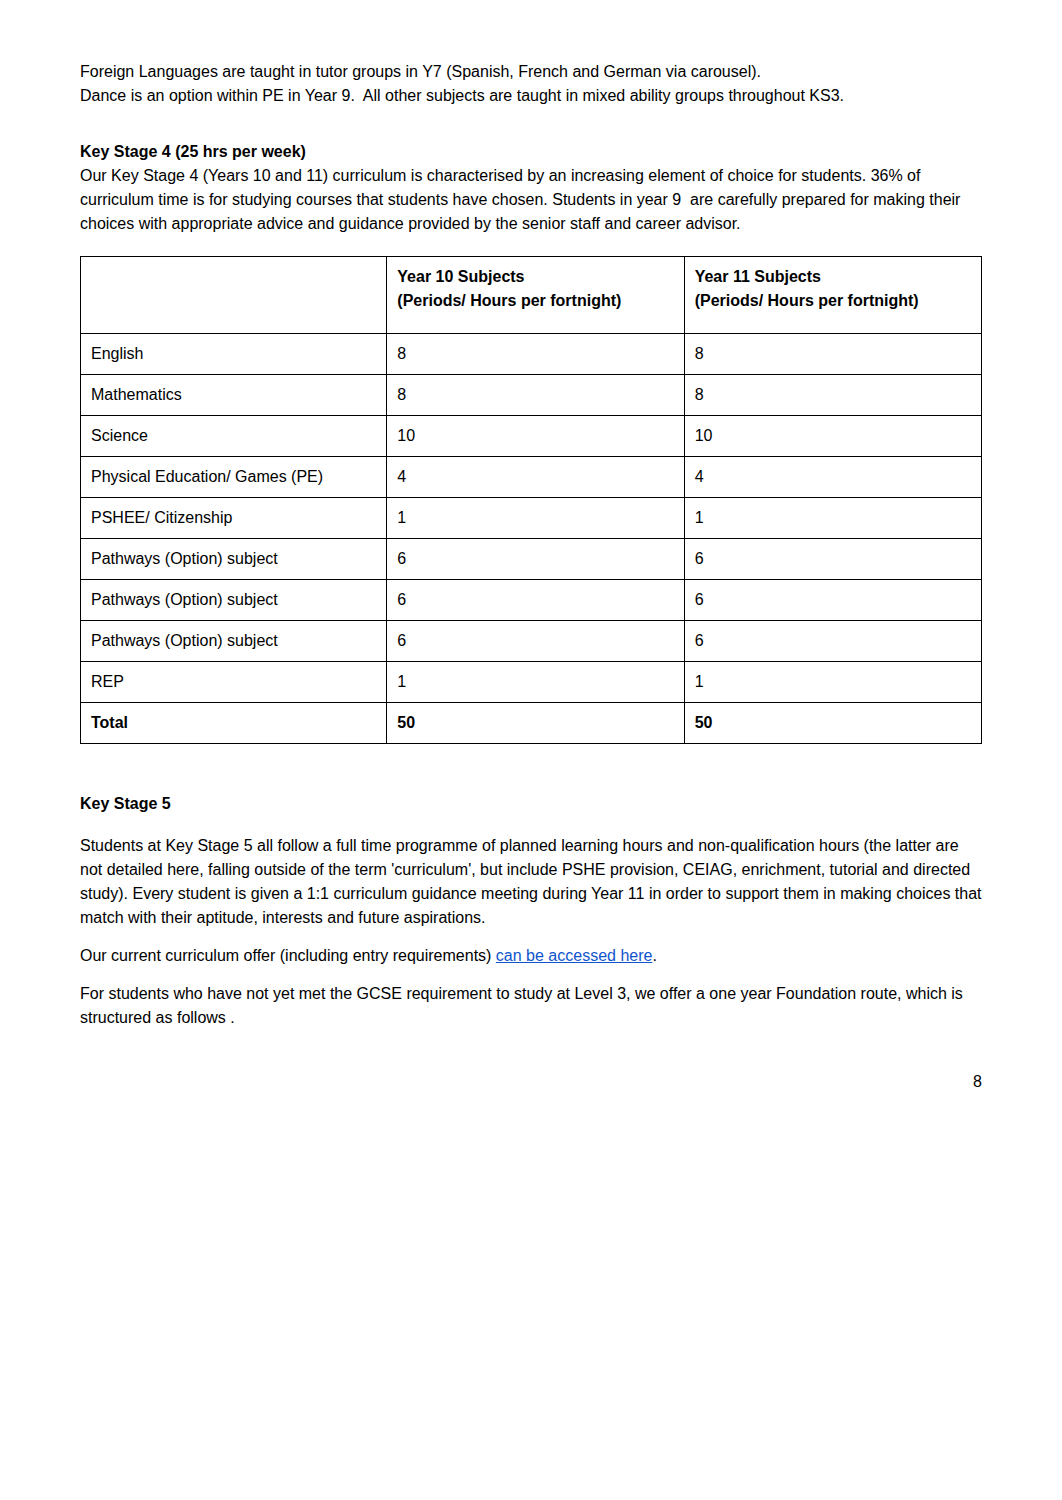Foreign Languages are taught in tutor groups in Y7 (Spanish, French and German via carousel).
Dance is an option within PE in Year 9. All other subjects are taught in mixed ability groups throughout KS3.
Key Stage 4 (25 hrs per week)
Our Key Stage 4 (Years 10 and 11) curriculum is characterised by an increasing element of choice for students. 36% of curriculum time is for studying courses that students have chosen. Students in year 9 are carefully prepared for making their choices with appropriate advice and guidance provided by the senior staff and career advisor.
| | Year 10 Subjects (Periods/ Hours per fortnight) | Year 11 Subjects (Periods/ Hours per fortnight) |
| --- | --- | --- |
| English | 8 | 8 |
| Mathematics | 8 | 8 |
| Science | 10 | 10 |
| Physical Education/ Games (PE) | 4 | 4 |
| PSHEE/ Citizenship | 1 | 1 |
| Pathways (Option) subject | 6 | 6 |
| Pathways (Option) subject | 6 | 6 |
| Pathways (Option) subject | 6 | 6 |
| REP | 1 | 1 |
| Total | 50 | 50 |
Key Stage 5
Students at Key Stage 5 all follow a full time programme of planned learning hours and non-qualification hours (the latter are not detailed here, falling outside of the term 'curriculum', but include PSHE provision, CEIAG, enrichment, tutorial and directed study). Every student is given a 1:1 curriculum guidance meeting during Year 11 in order to support them in making choices that match with their aptitude, interests and future aspirations.
Our current curriculum offer (including entry requirements) can be accessed here.
For students who have not yet met the GCSE requirement to study at Level 3, we offer a one year Foundation route, which is structured as follows .
8